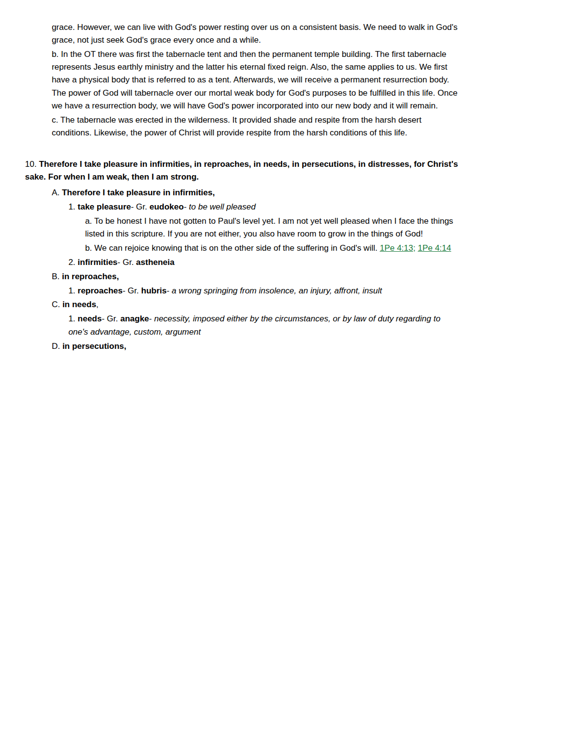grace. However, we can live with God's power resting over us on a consistent basis. We need to walk in God's grace, not just seek God's grace every once and a while.
b. In the OT there was first the tabernacle tent and then the permanent temple building. The first tabernacle represents Jesus earthly ministry and the latter his eternal fixed reign. Also, the same applies to us. We first have a physical body that is referred to as a tent. Afterwards, we will receive a permanent resurrection body. The power of God will tabernacle over our mortal weak body for God's purposes to be fulfilled in this life. Once we have a resurrection body, we will have God's power incorporated into our new body and it will remain.
c. The tabernacle was erected in the wilderness. It provided shade and respite from the harsh desert conditions. Likewise, the power of Christ will provide respite from the harsh conditions of this life.
10. Therefore I take pleasure in infirmities, in reproaches, in needs, in persecutions, in distresses, for Christ's sake. For when I am weak, then I am strong.
A. Therefore I take pleasure in infirmities,
1. take pleasure- Gr. eudokeo- to be well pleased
a. To be honest I have not gotten to Paul's level yet. I am not yet well pleased when I face the things listed in this scripture. If you are not either, you also have room to grow in the things of God!
b. We can rejoice knowing that is on the other side of the suffering in God's will. 1Pe 4:13; 1Pe 4:14
2. infirmities- Gr. astheneia
B. in reproaches,
1. reproaches- Gr. hubris- a wrong springing from insolence, an injury, affront, insult
C. in needs,
1. needs- Gr. anagke- necessity, imposed either by the circumstances, or by law of duty regarding to one's advantage, custom, argument
D. in persecutions,